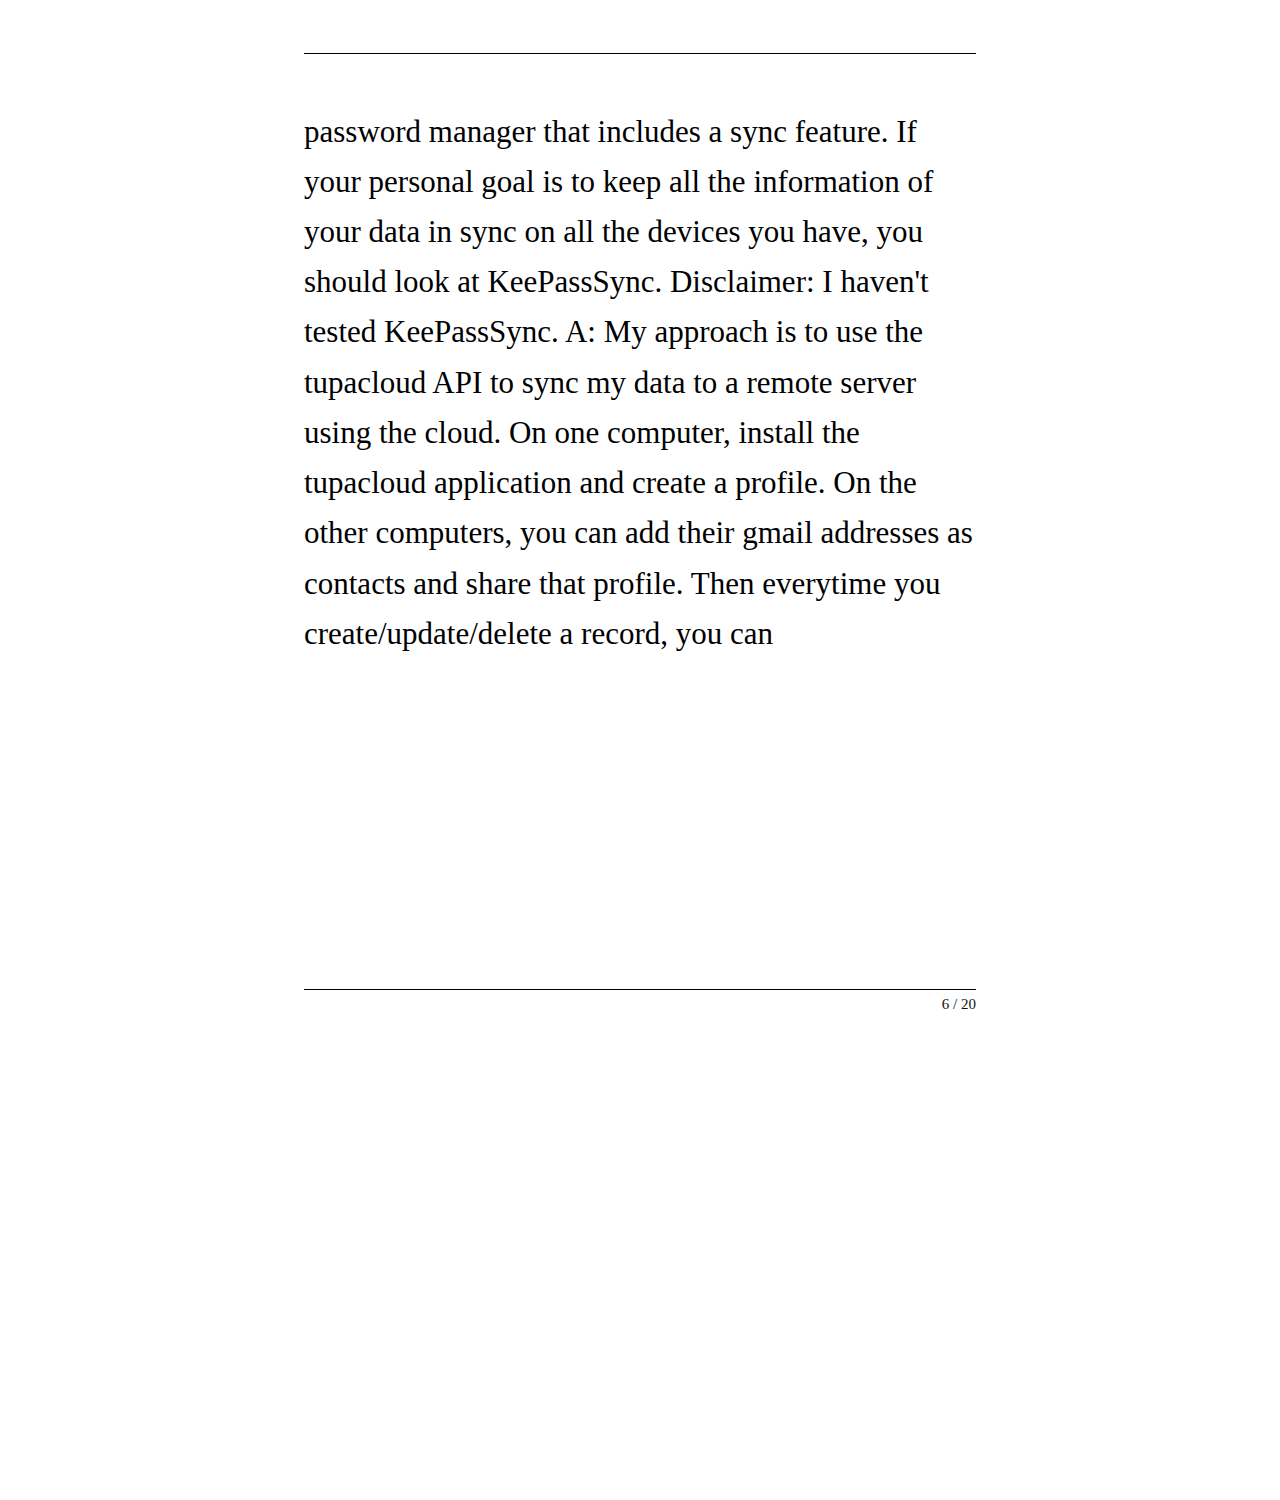password manager that includes a sync feature. If your personal goal is to keep all the information of your data in sync on all the devices you have, you should look at KeePassSync. Disclaimer: I haven't tested KeePassSync. A: My approach is to use the tupacloud API to sync my data to a remote server using the cloud. On one computer, install the tupacloud application and create a profile. On the other computers, you can add their gmail addresses as contacts and share that profile. Then everytime you create/update/delete a record, you can
6 / 20